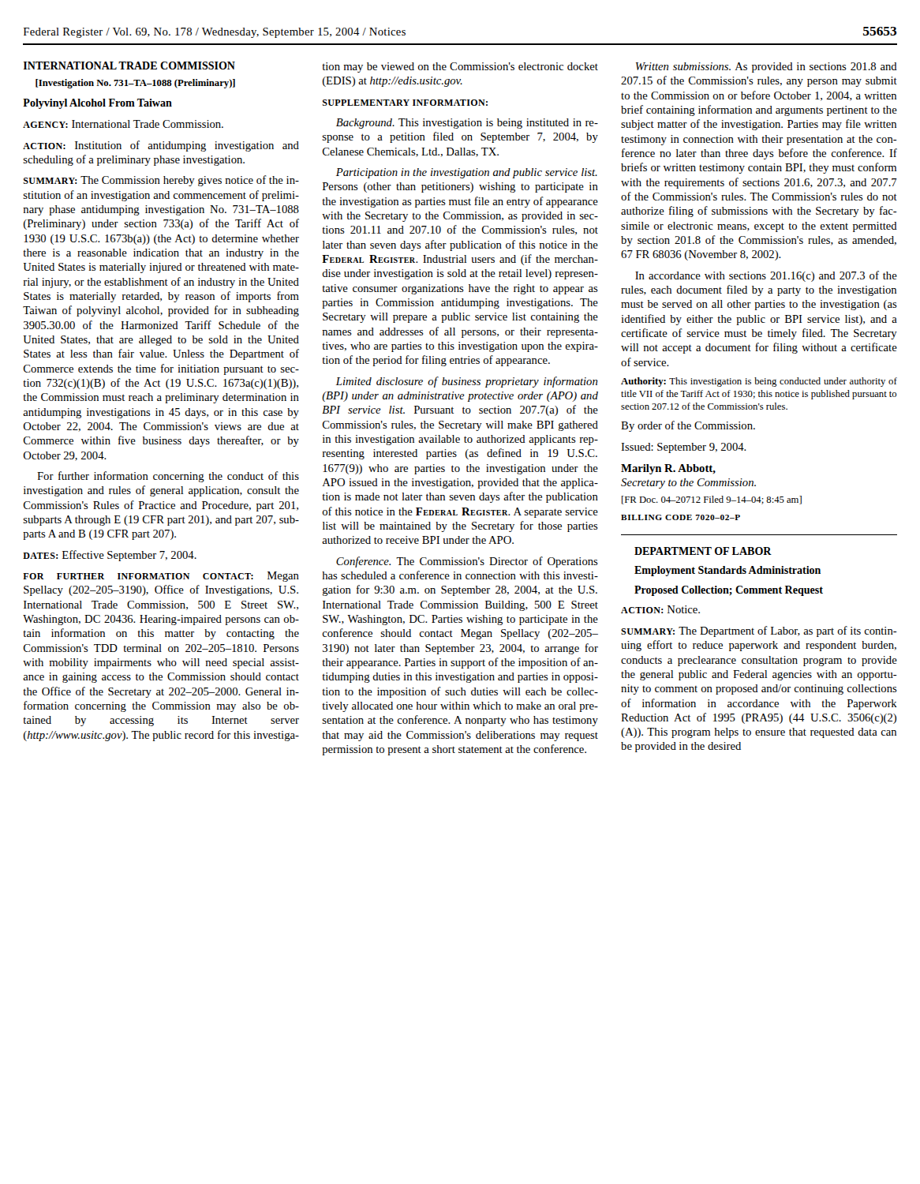Federal Register / Vol. 69, No. 178 / Wednesday, September 15, 2004 / Notices
55653
International Trade Commission
[Investigation No. 731–TA–1088 (Preliminary)]
Polyvinyl Alcohol From Taiwan
Agency: International Trade Commission.
Action: Institution of antidumping investigation and scheduling of a preliminary phase investigation.
Summary: The Commission hereby gives notice of the institution of an investigation and commencement of preliminary phase antidumping investigation No. 731–TA–1088 (Preliminary) under section 733(a) of the Tariff Act of 1930 (19 U.S.C. 1673b(a)) (the Act) to determine whether there is a reasonable indication that an industry in the United States is materially injured or threatened with material injury, or the establishment of an industry in the United States is materially retarded, by reason of imports from Taiwan of polyvinyl alcohol, provided for in subheading 3905.30.00 of the Harmonized Tariff Schedule of the United States, that are alleged to be sold in the United States at less than fair value. Unless the Department of Commerce extends the time for initiation pursuant to section 732(c)(1)(B) of the Act (19 U.S.C. 1673a(c)(1)(B)), the Commission must reach a preliminary determination in antidumping investigations in 45 days, or in this case by October 22, 2004. The Commission's views are due at Commerce within five business days thereafter, or by October 29, 2004.
For further information concerning the conduct of this investigation and rules of general application, consult the Commission's Rules of Practice and Procedure, part 201, subparts A through E (19 CFR part 201), and part 207, subparts A and B (19 CFR part 207).
Dates: Effective September 7, 2004.
For Further Information Contact: Megan Spellacy (202–205–3190), Office of Investigations, U.S. International Trade Commission, 500 E Street SW., Washington, DC 20436. Hearing-impaired persons can obtain information on this matter by contacting the Commission's TDD terminal on 202–205–1810. Persons with mobility impairments who will need special assistance in gaining access to the Commission should contact the Office of the Secretary at 202–205–2000. General information concerning the Commission may also be obtained by accessing its Internet server (http://www.usitc.gov). The public record for this investigation may be viewed on the Commission's electronic docket (EDIS) at http://edis.usitc.gov.
Supplementary Information:
Background. This investigation is being instituted in response to a petition filed on September 7, 2004, by Celanese Chemicals, Ltd., Dallas, TX.
Participation in the investigation and public service list. Persons (other than petitioners) wishing to participate in the investigation as parties must file an entry of appearance with the Secretary to the Commission, as provided in sections 201.11 and 207.10 of the Commission's rules, not later than seven days after publication of this notice in the Federal Register. Industrial users and (if the merchandise under investigation is sold at the retail level) representative consumer organizations have the right to appear as parties in Commission antidumping investigations. The Secretary will prepare a public service list containing the names and addresses of all persons, or their representatives, who are parties to this investigation upon the expiration of the period for filing entries of appearance.
Limited disclosure of business proprietary information (BPI) under an administrative protective order (APO) and BPI service list. Pursuant to section 207.7(a) of the Commission's rules, the Secretary will make BPI gathered in this investigation available to authorized applicants representing interested parties (as defined in 19 U.S.C. 1677(9)) who are parties to the investigation under the APO issued in the investigation, provided that the application is made not later than seven days after the publication of this notice in the Federal Register. A separate service list will be maintained by the Secretary for those parties authorized to receive BPI under the APO.
Conference. The Commission's Director of Operations has scheduled a conference in connection with this investigation for 9:30 a.m. on September 28, 2004, at the U.S. International Trade Commission Building, 500 E Street SW., Washington, DC. Parties wishing to participate in the conference should contact Megan Spellacy (202–205–3190) not later than September 23, 2004, to arrange for their appearance. Parties in support of the imposition of antidumping duties in this investigation and parties in opposition to the imposition of such duties will each be collectively allocated one hour within which to make an oral presentation at the conference. A nonparty who has testimony that may aid the Commission's deliberations may request permission to present a short statement at the conference.
Written submissions. As provided in sections 201.8 and 207.15 of the Commission's rules, any person may submit to the Commission on or before October 1, 2004, a written brief containing information and arguments pertinent to the subject matter of the investigation. Parties may file written testimony in connection with their presentation at the conference no later than three days before the conference. If briefs or written testimony contain BPI, they must conform with the requirements of sections 201.6, 207.3, and 207.7 of the Commission's rules. The Commission's rules do not authorize filing of submissions with the Secretary by facsimile or electronic means, except to the extent permitted by section 201.8 of the Commission's rules, as amended, 67 FR 68036 (November 8, 2002).
In accordance with sections 201.16(c) and 207.3 of the rules, each document filed by a party to the investigation must be served on all other parties to the investigation (as identified by either the public or BPI service list), and a certificate of service must be timely filed. The Secretary will not accept a document for filing without a certificate of service.
Authority: This investigation is being conducted under authority of title VII of the Tariff Act of 1930; this notice is published pursuant to section 207.12 of the Commission's rules.
By order of the Commission.
Issued: September 9, 2004.
Marilyn R. Abbott,
Secretary to the Commission.
[FR Doc. 04–20712 Filed 9–14–04; 8:45 am]
BILLING CODE 7020–02–P
Department of Labor
Employment Standards Administration
Proposed Collection; Comment Request
Action: Notice.
Summary: The Department of Labor, as part of its continuing effort to reduce paperwork and respondent burden, conducts a preclearance consultation program to provide the general public and Federal agencies with an opportunity to comment on proposed and/or continuing collections of information in accordance with the Paperwork Reduction Act of 1995 (PRA95) (44 U.S.C. 3506(c)(2)(A)). This program helps to ensure that requested data can be provided in the desired